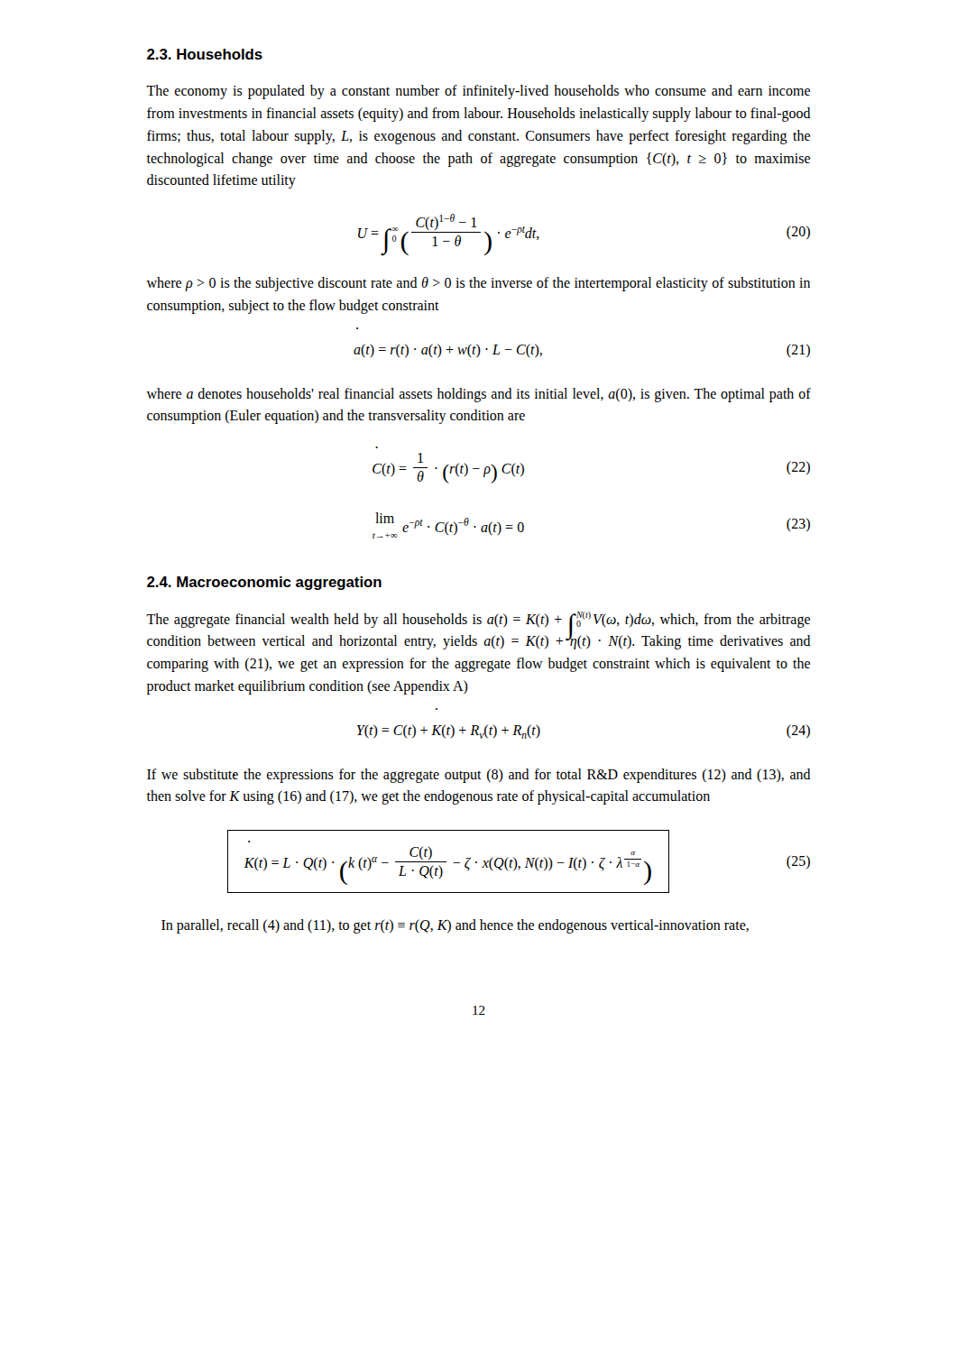2.3. Households
The economy is populated by a constant number of infinitely-lived households who consume and earn income from investments in financial assets (equity) and from labour. Households inelastically supply labour to final-good firms; thus, total labour supply, L, is exogenous and constant. Consumers have perfect foresight regarding the technological change over time and choose the path of aggregate consumption {C(t), t ≥ 0} to maximise discounted lifetime utility
U = ∫∞0(C(t)1−θ − 11 − θ) · e−ρtdt,
(20)
where ρ > 0 is the subjective discount rate and θ > 0 is the inverse of the intertemporal elasticity of substitution in consumption, subject to the flow budget constraint
a(t) = r(t) · a(t) + w(t) · L − C(t),
(21)
where a denotes households' real financial assets holdings and its initial level, a(0), is given. The optimal path of consumption (Euler equation) and the transversality condition are
C(t) = 1 θ · (r(t) − ρ) C(t)
(22)
lim t→+∞e−ρt · C(t)−θ · a(t) = 0
(23)
2.4. Macroeconomic aggregation
The aggregate financial wealth held by all households is a(t) = K(t) + ∫N(t) 0 V(ω, t)dω, which, from the arbitrage condition between vertical and horizontal entry, yields a(t) = K(t) + η(t) · N(t). Taking time derivatives and comparing with (21), we get an expression for the aggregate flow budget constraint which is equivalent to the product market equilibrium condition (see Appendix A)
Y(t) = C(t) + K(t) + Rv(t) + Rn(t)
(24)
If we substitute the expressions for the aggregate output (8) and for total R&D expenditures (12) and (13), and then solve for K using (16) and (17), we get the endogenous rate of physical-capital accumulation
K(t) = L · Q(t) · (k (t)α − C(t) L · Q(t) − ζ · x(Q(t), N(t)) − I(t) · ζ · λα 1−α)
(25)
In parallel, recall (4) and (11), to get r(t) ≡ r(Q, K) and hence the endogenous vertical-innovation rate,
12